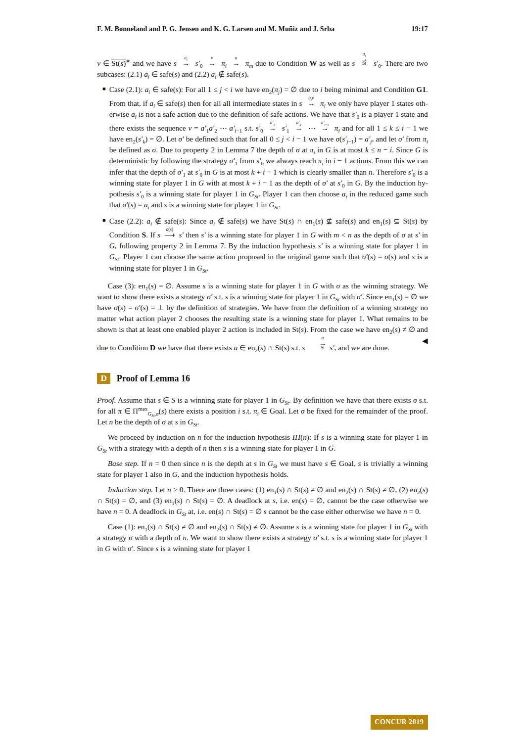F. M. Bønneland and P. G. Jensen and K. G. Larsen and M. Muñiz and J. Srba
19:17
v ∈ St(s)∗ and we have s ai→ s′0 v→ πi u→ πm due to Condition W as well as s ai→St s′0. There are two subcases: (2.1) ai ∈ safe(s) and (2.2) ai ∉ safe(s).
Case (2.1): ai ∈ safe(s): For all 1 ≤ j < i we have en2(πj) = ∅ due to i being minimal and Condition G1. From that, if ai ∈ safe(s) then for all all intermediate states in s aiv→ πi we only have player 1 states otherwise ai is not a safe action due to the definition of safe actions. We have that s′0 is a player 1 state and there exists the sequence v = a′1a′2 ⋯ a′i−1 s.t. s′0 a′1→ s′1 a′2→ ⋯ a′i−1→ πi and for all 1 ≤ k ≤ i − 1 we have en2(s′k) = ∅. Let σ′ be defined such that for all 0 ≤ j < i − 1 we have σ(s′j−1) = a′j, and let σ′ from πi be defined as σ. Due to property 2 in Lemma 7 the depth of σ at πi in G is at most k ≤ n − i. Since G is deterministic by following the strategy σ′1 from s′0 we always reach πi in i − 1 actions. From this we can infer that the depth of σ′1 at s′0 in G is at most k + i − 1 which is clearly smaller than n. Therefore s′0 is a winning state for player 1 in G with at most k + i − 1 as the depth of σ′ at s′0 in G. By the induction hypothesis s′0 is a winning state for player 1 in GSt. Player 1 can then choose ai in the reduced game such that σ′(s) = ai and s is a winning state for player 1 in GSt.
Case (2.2): ai ∉ safe(s): Since ai ∉ safe(s) we have St(s) ∩ en1(s) ⊈ safe(s) and en1(s) ⊆ St(s) by Condition S. If s σ(s)⟶ s′ then s′ is a winning state for player 1 in G with m < n as the depth of σ at s′ in G, following property 2 in Lemma 7. By the induction hypothesis s′ is a winning state for player 1 in GSt. Player 1 can choose the same action proposed in the original game such that σ′(s) = σ(s) and s is a winning state for player 1 in GSt.
Case (3): en1(s) = ∅. Assume s is a winning state for player 1 in G with σ as the winning strategy. We want to show there exists a strategy σ′ s.t. s is a winning state for player 1 in GSt with σ′. Since en1(s) = ∅ we have σ(s) = σ′(s) = ⊥ by the definition of strategies. We have from the definition of a winning strategy no matter what action player 2 chooses the resulting state is a winning state for player 1. What remains to be shown is that at least one enabled player 2 action is included in St(s). From the case we have en2(s) ≠ ∅ and due to Condition D we have that there exists a ∈ en2(s) ∩ St(s) s.t. s a→St s′, and we are done. ◀
D Proof of Lemma 16
Proof. Assume that s ∈ S is a winning state for player 1 in GSt. By definition we have that there exists σ s.t. for all π ∈ ΠmaxGSt,σ(s) there exists a position i s.t. πi ∈ Goal. Let σ be fixed for the remainder of the proof. Let n be the depth of σ at s in GSt.
We proceed by induction on n for the induction hypothesis IH(n): If s is a winning state for player 1 in GSt with a strategy with a depth of n then s is a winning state for player 1 in G.
Base step. If n = 0 then since n is the depth at s in GSt we must have s ∈ Goal, s is trivially a winning state for player 1 also in G, and the induction hypothesis holds.
Induction step. Let n > 0. There are three cases: (1) en1(s) ∩ St(s) ≠ ∅ and en2(s) ∩ St(s) ≠ ∅, (2) en2(s) ∩ St(s) = ∅, and (3) en1(s) ∩ St(s) = ∅. A deadlock at s, i.e. en(s) = ∅, cannot be the case otherwise we have n = 0. A deadlock in GSt at, i.e. en(s) ∩ St(s) = ∅ s cannot be the case either otherwise we have n = 0.
Case (1): en1(s) ∩ St(s) ≠ ∅ and en2(s) ∩ St(s) ≠ ∅. Assume s is a winning state for player 1 in GSt with a strategy σ with a depth of n. We want to show there exists a strategy σ′ s.t. s is a winning state for player 1 in G with σ′. Since s is a winning state for player 1
CONCUR 2019